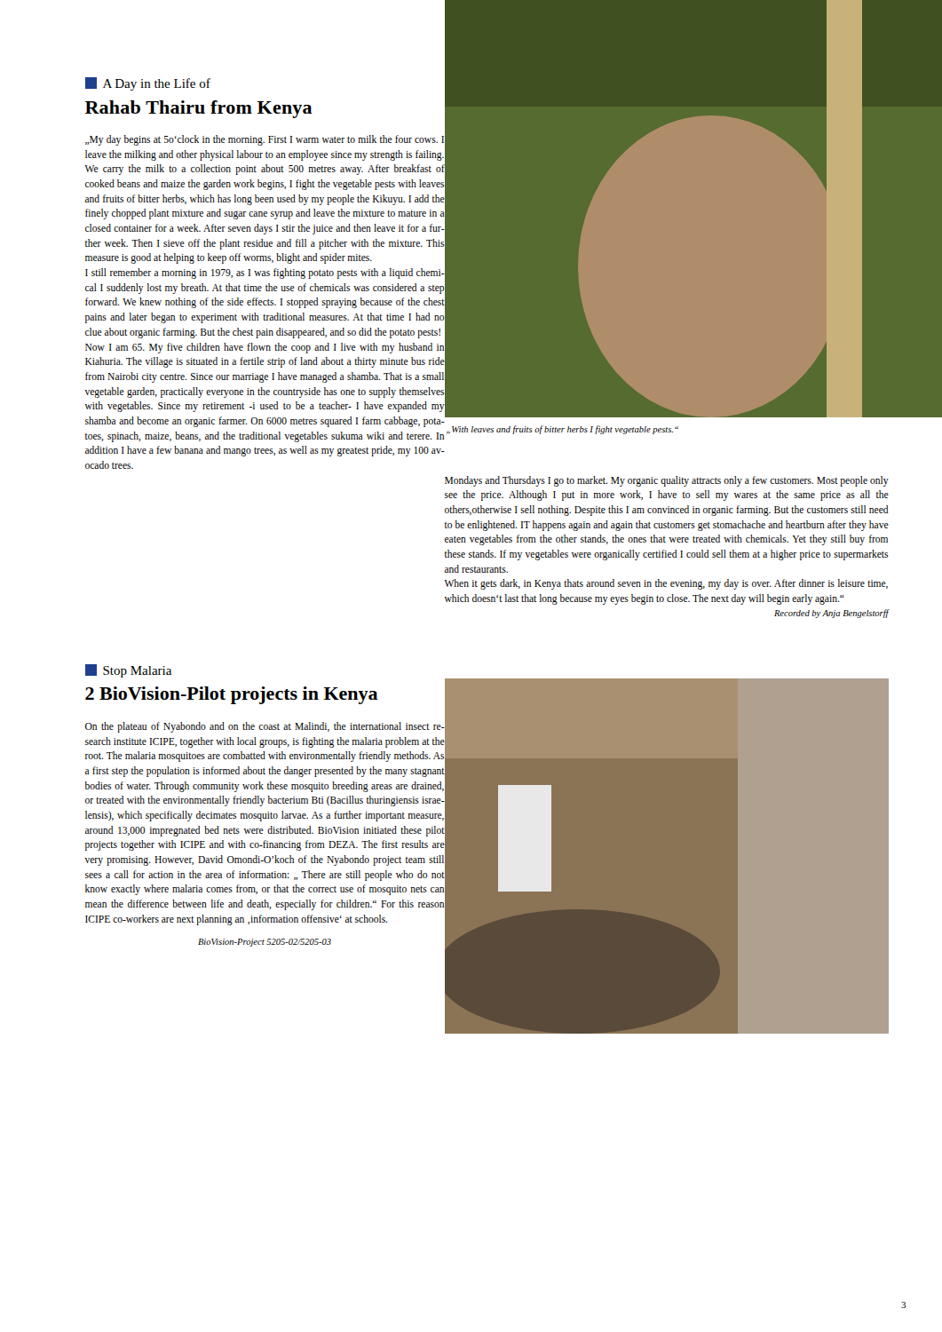A Day in the Life of Rahab Thairu from Kenya
„My day begins at 5o‘clock in the morning. First I warm water to milk the four cows. I leave the milking and other physical labour to an employee since my strength is failing. We carry the milk to a collection point about 500 metres away. After breakfast of cooked beans and maize the garden work begins, I fight the vegetable pests with leaves and fruits of bitter herbs, which has long been used by my people the Kikuyu. I add the finely chopped plant mixture and sugar cane syrup and leave the mixture to mature in a closed container for a week. After seven days I stir the juice and then leave it for a further week. Then I sieve off the plant residue and fill a pitcher with the mixture. This measure is good at helping to keep off worms, blight and spider mites.
I still remember a morning in 1979, as I was fighting potato pests with a liquid chemical I suddenly lost my breath. At that time the use of chemicals was considered a step forward. We knew nothing of the side effects. I stopped spraying because of the chest pains and later began to experiment with traditional measures. At that time I had no clue about organic farming. But the chest pain disappeared, and so did the potato pests!
Now I am 65. My five children have flown the coop and I live with my husband in Kiahuria. The village is situated in a fertile strip of land about a thirty minute bus ride from Nairobi city centre. Since our marriage I have managed a shamba. That is a small vegetable garden, practically everyone in the countryside has one to supply themselves with vegetables. Since my retirement -i used to be a teacher- I have expanded my shamba and become an organic farmer. On 6000 metres squared I farm cabbage, potatoes, spinach, maize, beans, and the traditional vegetables sukuma wiki and terere. In addition I have a few banana and mango trees, as well as my greatest pride, my 100 avocado trees.
„With leaves and fruits of bitter herbs I fight vegetable pests.“
Mondays and Thursdays I go to market. My organic quality attracts only a few customers. Most people only see the price. Although I put in more work, I have to sell my wares at the same price as all the others,otherwise I sell nothing. Despite this I am convinced in organic farming. But the customers still need to be enlightened. IT happens again and again that customers get stomachache and heartburn after they have eaten vegetables from the other stands, the ones that were treated with chemicals. Yet they still buy from these stands. If my vegetables were organically certified I could sell them at a higher price to supermarkets and restaurants.
When it gets dark, in Kenya thats around seven in the evening, my day is over. After dinner is leisure time, which doesn‘t last that long because my eyes begin to close. The next day will begin early again.“
Recorded by Anja Bengelstorff
Stop Malaria 2 BioVision-Pilot projects in Kenya
On the plateau of Nyabondo and on the coast at Malindi, the international insect research institute ICIPE, together with local groups, is fighting the malaria problem at the root. The malaria mosquitoes are combatted with environmentally friendly methods. As a first step the population is informed about the danger presented by the many stagnant bodies of water. Through community work these mosquito breeding areas are drained, or treated with the environmentally friendly bacterium Bti (Bacillus thuringiensis israelensis), which specifically decimates mosquito larvae. As a further important measure, around 13,000 impregnated bed nets were distributed. BioVision initiated these pilot projects together with ICIPE and with co-financing from DEZA. The first results are very promising. However, David Omondi-O’koch of the Nyabondo project team still sees a call for action in the area of information: „ There are still people who do not know exactly where malaria comes from, or that the correct use of mosquito nets can mean the difference between life and death, especially for children.“ For this reason ICIPE co-workers are next planning an ‚information offensive‘ at schools.
BioVision-Project 5205-02/5205-03
3